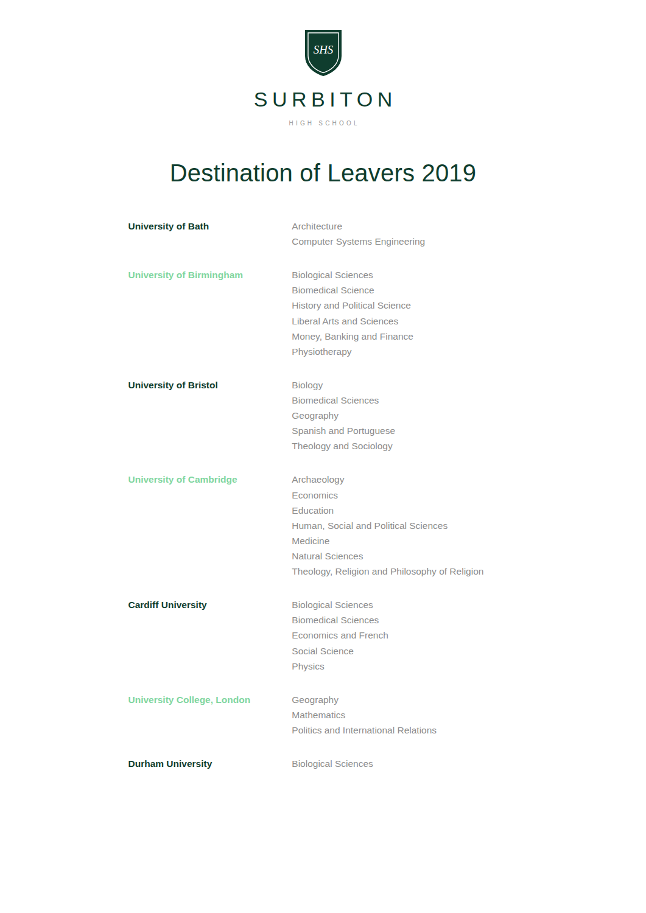SHS
SURBITON
HIGH SCHOOL
Destination of Leavers 2019
| University of Bath | Architecture Computer Systems Engineering |
| University of Birmingham | Biological Sciences Biomedical Science History and Political Science Liberal Arts and Sciences Money, Banking and Finance Physiotherapy |
| University of Bristol | Biology Biomedical Sciences Geography Spanish and Portuguese Theology and Sociology |
| University of Cambridge | Archaeology Economics Education Human, Social and Political Sciences Medicine Natural Sciences Theology, Religion and Philosophy of Religion |
| Cardiff University | Biological Sciences Biomedical Sciences Economics and French Social Science Physics |
| University College, London | Geography Mathematics Politics and International Relations |
| Durham University | Biological Sciences |